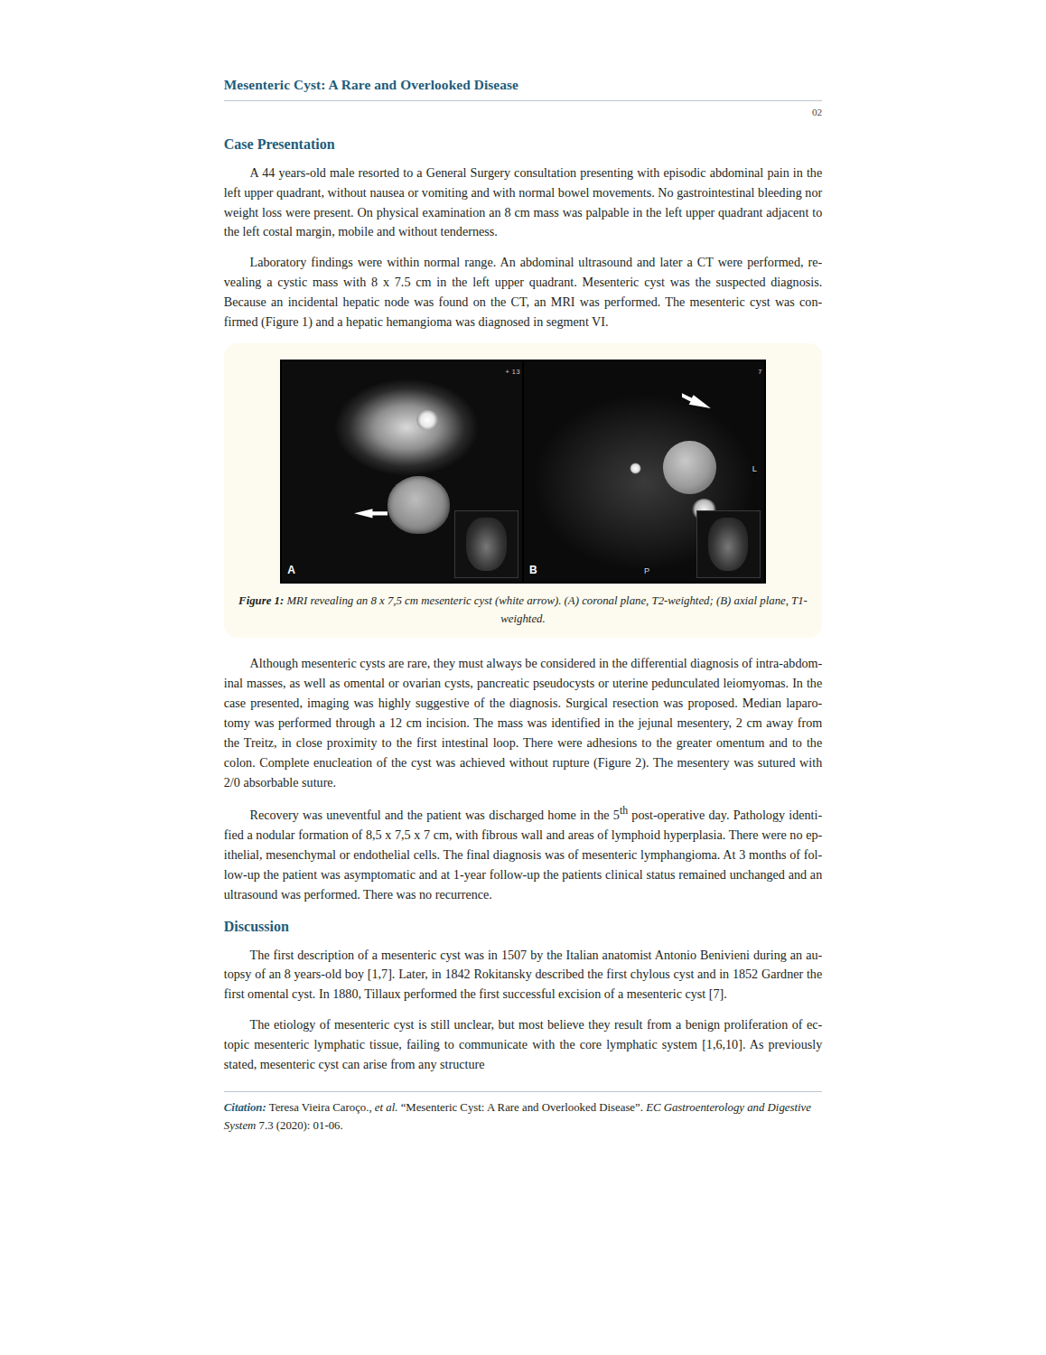Mesenteric Cyst: A Rare and Overlooked Disease
02
Case Presentation
A 44 years-old male resorted to a General Surgery consultation presenting with episodic abdominal pain in the left upper quadrant, without nausea or vomiting and with normal bowel movements. No gastrointestinal bleeding nor weight loss were present. On physical examination an 8 cm mass was palpable in the left upper quadrant adjacent to the left costal margin, mobile and without tenderness.
Laboratory findings were within normal range. An abdominal ultrasound and later a CT were performed, revealing a cystic mass with 8 x 7.5 cm in the left upper quadrant. Mesenteric cyst was the suspected diagnosis. Because an incidental hepatic node was found on the CT, an MRI was performed. The mesenteric cyst was confirmed (Figure 1) and a hepatic hemangioma was diagnosed in segment VI.
+ 13
A
L
P
7
B
Figure 1: MRI revealing an 8 x 7,5 cm mesenteric cyst (white arrow). (A) coronal plane, T2-weighted; (B) axial plane, T1-weighted.
Although mesenteric cysts are rare, they must always be considered in the differential diagnosis of intra-abdominal masses, as well as omental or ovarian cysts, pancreatic pseudocysts or uterine pedunculated leiomyomas. In the case presented, imaging was highly suggestive of the diagnosis. Surgical resection was proposed. Median laparotomy was performed through a 12 cm incision. The mass was identified in the jejunal mesentery, 2 cm away from the Treitz, in close proximity to the first intestinal loop. There were adhesions to the greater omentum and to the colon. Complete enucleation of the cyst was achieved without rupture (Figure 2). The mesentery was sutured with 2/0 absorbable suture.
Recovery was uneventful and the patient was discharged home in the 5th post-operative day. Pathology identified a nodular formation of 8,5 x 7,5 x 7 cm, with fibrous wall and areas of lymphoid hyperplasia. There were no epithelial, mesenchymal or endothelial cells. The final diagnosis was of mesenteric lymphangioma. At 3 months of follow-up the patient was asymptomatic and at 1-year follow-up the patients clinical status remained unchanged and an ultrasound was performed. There was no recurrence.
Discussion
The first description of a mesenteric cyst was in 1507 by the Italian anatomist Antonio Benivieni during an autopsy of an 8 years-old boy [1,7]. Later, in 1842 Rokitansky described the first chylous cyst and in 1852 Gardner the first omental cyst. In 1880, Tillaux performed the first successful excision of a mesenteric cyst [7].
The etiology of mesenteric cyst is still unclear, but most believe they result from a benign proliferation of ectopic mesenteric lymphatic tissue, failing to communicate with the core lymphatic system [1,6,10]. As previously stated, mesenteric cyst can arise from any structure
Citation: Teresa Vieira Caroço., et al. “Mesenteric Cyst: A Rare and Overlooked Disease”. EC Gastroenterology and Digestive System 7.3 (2020): 01-06.